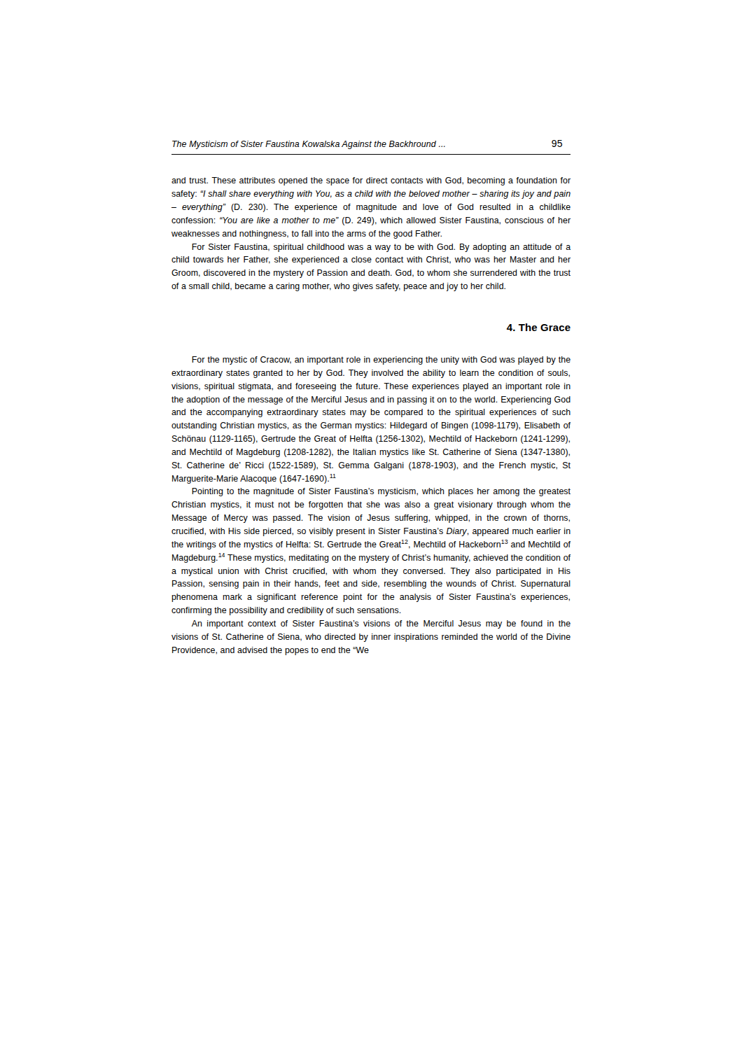The Mysticism of Sister Faustina Kowalska Against the Backhround ... 95
and trust. These attributes opened the space for direct contacts with God, beco­ming a foundation for safety: “I shall share everything with You, as a child with the beloved mother – sharing its joy and pain – everything” (D. 230). The expe­rience of magnitude and love of God resulted in a childlike confession: “You are like a mother to me” (D. 249), which allowed Sister Faustina, conscious of her weaknesses and nothingness, to fall into the arms of the good Father.
For Sister Faustina, spiritual childhood was a way to be with God. By adopting an attitude of a child towards her Father, she experienced a close contact with Christ, who was her Master and her Groom, discovered in the mystery of Passion and death. God, to whom she surrendered with the trust of a small child, became a caring mother, who gives safety, peace and joy to her child.
4. The Grace
For the mystic of Cracow, an important role in experiencing the unity with God was played by the extraordinary states granted to her by God. They involved the ability to learn the condition of souls, visions, spiritual stigmata, and forese­eing the future. These experiences played an important role in the adoption of the message of the Merciful Jesus and in passing it on to the world. Experiencing God and the accompanying extraordinary states may be compared to the spiritual expe­riences of such outstanding Christian mystics, as the German mystics: Hildegard of Bingen (1098-1179), Elisabeth of Schönau (1129-1165), Gertrude the Great of Helfta (1256-1302), Mechtild of Hackeborn (1241-1299), and Mechtild of Mag­deburg (1208-1282), the Italian mystics like St. Catherine of Siena (1347-1380), St. Catherine de’ Ricci (1522-1589), St. Gemma Galgani (1878-1903), and the French mystic, St Marguerite-Marie Alacoque (1647-1690).11
Pointing to the magnitude of Sister Faustina’s mysticism, which places her among the greatest Christian mystics, it must not be forgotten that she was also a great visionary through whom the Message of Mercy was passed. The vision of Jesus suffering, whipped, in the crown of thorns, crucified, with His side pier­ced, so visibly present in Sister Faustina’s Diary, appeared much earlier in the writings of the mystics of Helfta: St. Gertrude the Great12, Mechtild of Hacke­born13 and Mechtild of Magdeburg.14 These mystics, meditating on the mystery of Christ’s humanity, achieved the condition of a mystical union with Christ cruci­fied, with whom they conversed. They also participated in His Passion, sensing pain in their hands, feet and side, resembling the wounds of Christ. Supernatural phenomena mark a significant reference point for the analysis of Sister Faustina’s experiences, confirming the possibility and credibility of such sensations.
An important context of Sister Faustina’s visions of the Merciful Jesus may be found in the visions of St. Catherine of Siena, who directed by inner inspirations reminded the world of the Divine Providence, and advised the popes to end the “We­